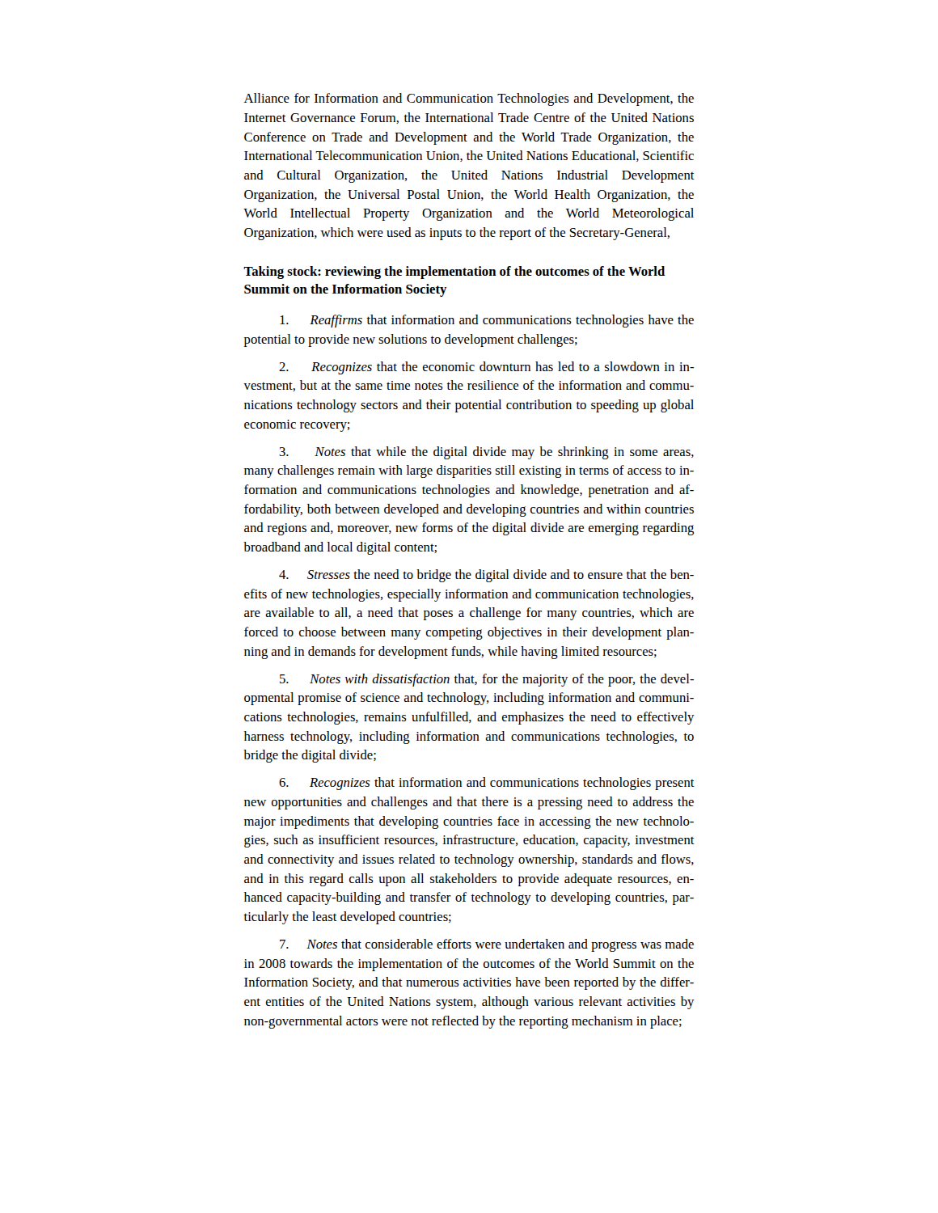Alliance for Information and Communication Technologies and Development, the Internet Governance Forum, the International Trade Centre of the United Nations Conference on Trade and Development and the World Trade Organization, the International Telecommunication Union, the United Nations Educational, Scientific and Cultural Organization, the United Nations Industrial Development Organization, the Universal Postal Union, the World Health Organization, the World Intellectual Property Organization and the World Meteorological Organization, which were used as inputs to the report of the Secretary-General,
Taking stock: reviewing the implementation of the outcomes of the World Summit on the Information Society
1. Reaffirms that information and communications technologies have the potential to provide new solutions to development challenges;
2. Recognizes that the economic downturn has led to a slowdown in investment, but at the same time notes the resilience of the information and communications technology sectors and their potential contribution to speeding up global economic recovery;
3. Notes that while the digital divide may be shrinking in some areas, many challenges remain with large disparities still existing in terms of access to information and communications technologies and knowledge, penetration and affordability, both between developed and developing countries and within countries and regions and, moreover, new forms of the digital divide are emerging regarding broadband and local digital content;
4. Stresses the need to bridge the digital divide and to ensure that the benefits of new technologies, especially information and communication technologies, are available to all, a need that poses a challenge for many countries, which are forced to choose between many competing objectives in their development planning and in demands for development funds, while having limited resources;
5. Notes with dissatisfaction that, for the majority of the poor, the developmental promise of science and technology, including information and communications technologies, remains unfulfilled, and emphasizes the need to effectively harness technology, including information and communications technologies, to bridge the digital divide;
6. Recognizes that information and communications technologies present new opportunities and challenges and that there is a pressing need to address the major impediments that developing countries face in accessing the new technologies, such as insufficient resources, infrastructure, education, capacity, investment and connectivity and issues related to technology ownership, standards and flows, and in this regard calls upon all stakeholders to provide adequate resources, enhanced capacity-building and transfer of technology to developing countries, particularly the least developed countries;
7. Notes that considerable efforts were undertaken and progress was made in 2008 towards the implementation of the outcomes of the World Summit on the Information Society, and that numerous activities have been reported by the different entities of the United Nations system, although various relevant activities by non-governmental actors were not reflected by the reporting mechanism in place;